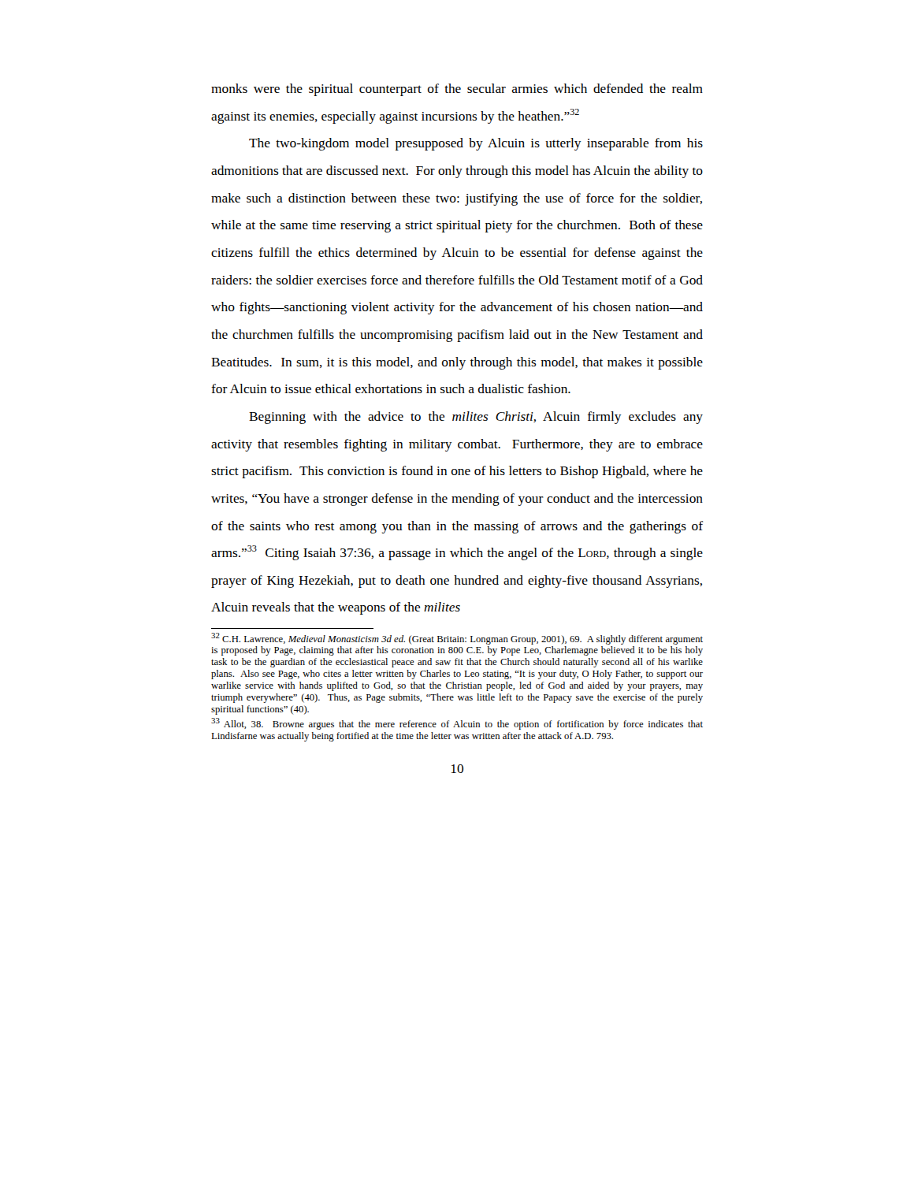monks were the spiritual counterpart of the secular armies which defended the realm against its enemies, especially against incursions by the heathen.”32
The two-kingdom model presupposed by Alcuin is utterly inseparable from his admonitions that are discussed next. For only through this model has Alcuin the ability to make such a distinction between these two: justifying the use of force for the soldier, while at the same time reserving a strict spiritual piety for the churchmen. Both of these citizens fulfill the ethics determined by Alcuin to be essential for defense against the raiders: the soldier exercises force and therefore fulfills the Old Testament motif of a God who fights—sanctioning violent activity for the advancement of his chosen nation—and the churchmen fulfills the uncompromising pacifism laid out in the New Testament and Beatitudes. In sum, it is this model, and only through this model, that makes it possible for Alcuin to issue ethical exhortations in such a dualistic fashion.
Beginning with the advice to the milites Christi, Alcuin firmly excludes any activity that resembles fighting in military combat. Furthermore, they are to embrace strict pacifism. This conviction is found in one of his letters to Bishop Higbald, where he writes, “You have a stronger defense in the mending of your conduct and the intercession of the saints who rest among you than in the massing of arrows and the gatherings of arms.”33 Citing Isaiah 37:36, a passage in which the angel of the Lord, through a single prayer of King Hezekiah, put to death one hundred and eighty-five thousand Assyrians, Alcuin reveals that the weapons of the milites
32 C.H. Lawrence, Medieval Monasticism 3d ed. (Great Britain: Longman Group, 2001), 69. A slightly different argument is proposed by Page, claiming that after his coronation in 800 C.E. by Pope Leo, Charlemagne believed it to be his holy task to be the guardian of the ecclesiastical peace and saw fit that the Church should naturally second all of his warlike plans. Also see Page, who cites a letter written by Charles to Leo stating, “It is your duty, O Holy Father, to support our warlike service with hands uplifted to God, so that the Christian people, led of God and aided by your prayers, may triumph everywhere” (40). Thus, as Page submits, “There was little left to the Papacy save the exercise of the purely spiritual functions” (40).
33 Allot, 38. Browne argues that the mere reference of Alcuin to the option of fortification by force indicates that Lindisfarne was actually being fortified at the time the letter was written after the attack of A.D. 793.
10